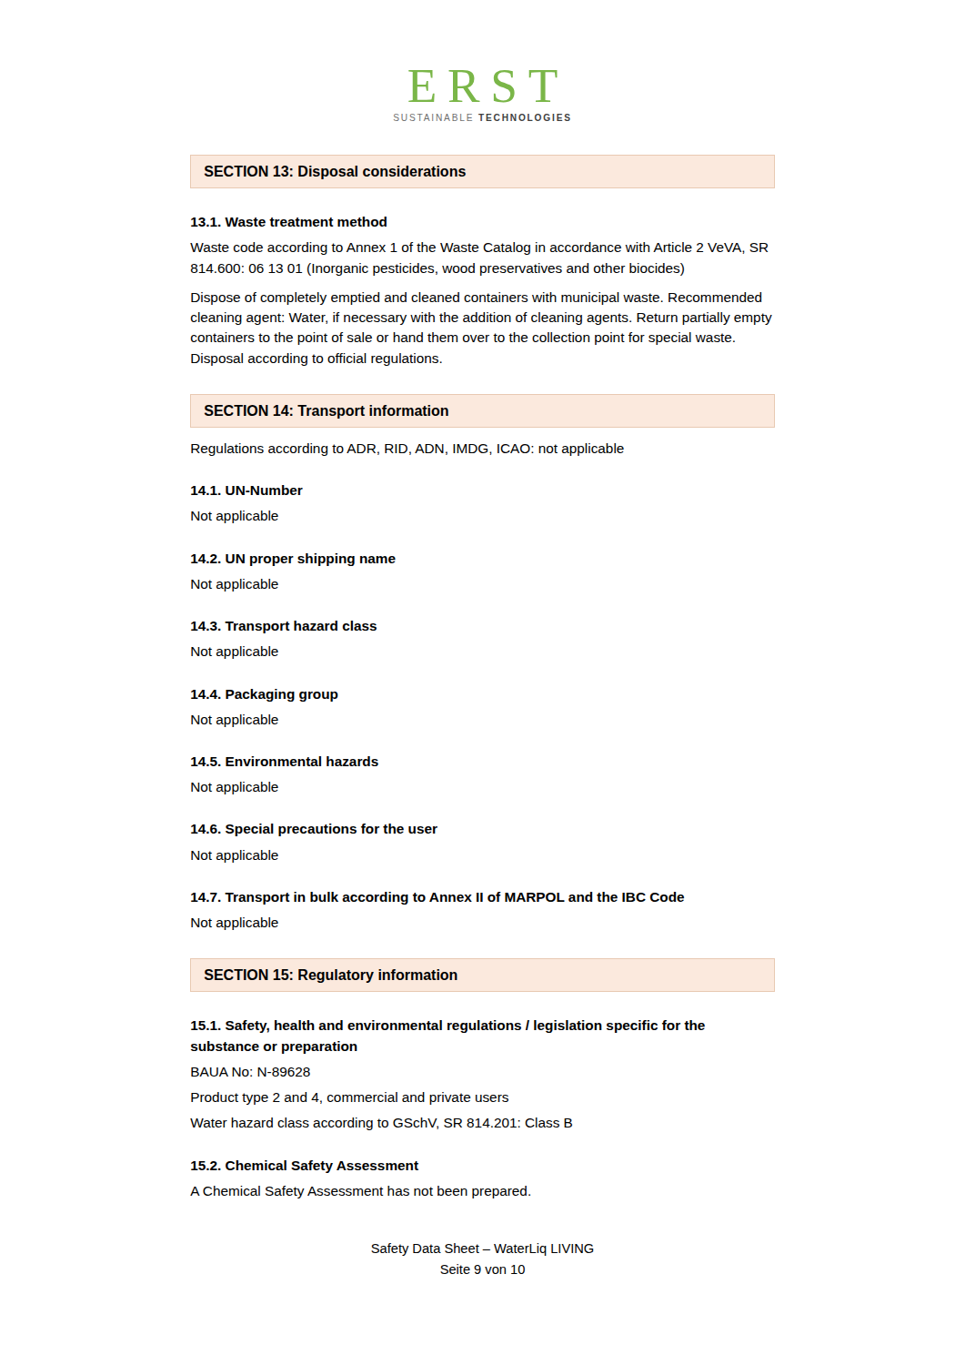ERST
SUSTAINABLE TECHNOLOGIES
SECTION 13: Disposal considerations
13.1. Waste treatment method
Waste code according to Annex 1 of the Waste Catalog in accordance with Article 2 VeVA, SR 814.600: 06 13 01 (Inorganic pesticides, wood preservatives and other biocides)
Dispose of completely emptied and cleaned containers with municipal waste. Recommended cleaning agent: Water, if necessary with the addition of cleaning agents. Return partially empty containers to the point of sale or hand them over to the collection point for special waste. Disposal according to official regulations.
SECTION 14: Transport information
Regulations according to ADR, RID, ADN, IMDG, ICAO: not applicable
14.1. UN-Number
Not applicable
14.2. UN proper shipping name
Not applicable
14.3. Transport hazard class
Not applicable
14.4. Packaging group
Not applicable
14.5. Environmental hazards
Not applicable
14.6. Special precautions for the user
Not applicable
14.7. Transport in bulk according to Annex II of MARPOL and the IBC Code
Not applicable
SECTION 15: Regulatory information
15.1. Safety, health and environmental regulations / legislation specific for the substance or preparation
BAUA No: N-89628
Product type 2 and 4, commercial and private users
Water hazard class according to GSchV, SR 814.201: Class B
15.2. Chemical Safety Assessment
A Chemical Safety Assessment has not been prepared.
Safety Data Sheet – WaterLiq LIVING
Seite 9 von 10